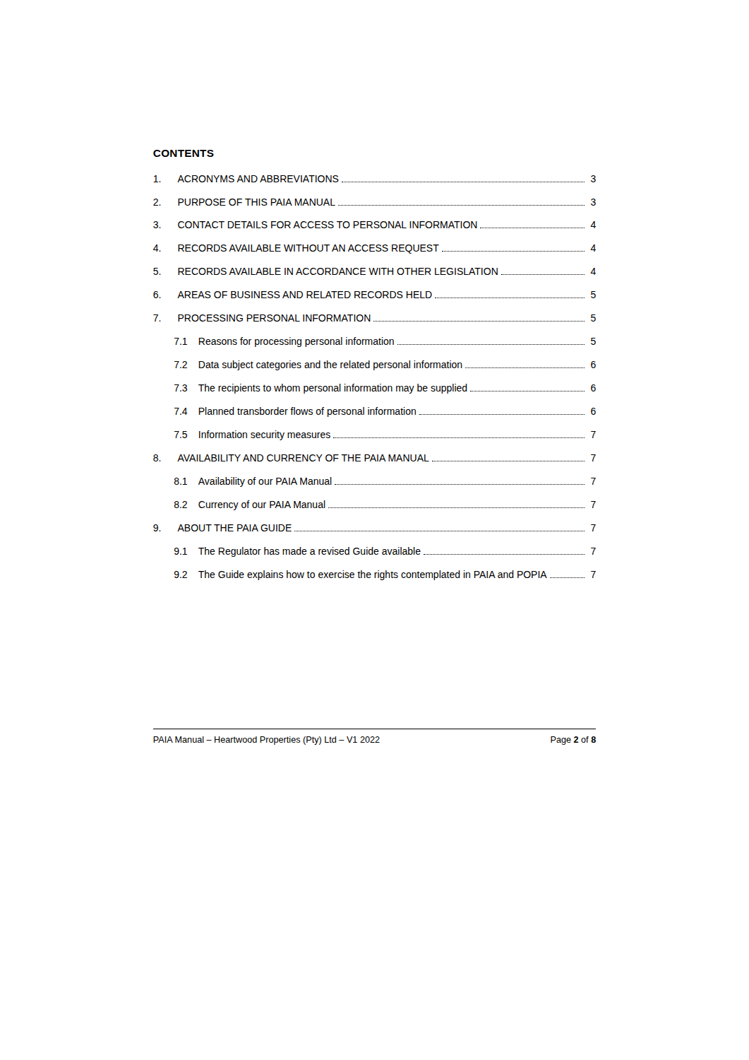CONTENTS
1. ACRONYMS AND ABBREVIATIONS 3
2. PURPOSE OF THIS PAIA MANUAL 3
3. CONTACT DETAILS FOR ACCESS TO PERSONAL INFORMATION 4
4. RECORDS AVAILABLE WITHOUT AN ACCESS REQUEST 4
5. RECORDS AVAILABLE IN ACCORDANCE WITH OTHER LEGISLATION 4
6. AREAS OF BUSINESS AND RELATED RECORDS HELD 5
7. PROCESSING PERSONAL INFORMATION 5
7.1 Reasons for processing personal information 5
7.2 Data subject categories and the related personal information 6
7.3 The recipients to whom personal information may be supplied 6
7.4 Planned transborder flows of personal information 6
7.5 Information security measures 7
8. AVAILABILITY AND CURRENCY OF THE PAIA MANUAL 7
8.1 Availability of our PAIA Manual 7
8.2 Currency of our PAIA Manual 7
9. ABOUT THE PAIA GUIDE 7
9.1 The Regulator has made a revised Guide available 7
9.2 The Guide explains how to exercise the rights contemplated in PAIA and POPIA 7
PAIA Manual – Heartwood Properties (Pty) Ltd – V1 2022
Page 2 of 8